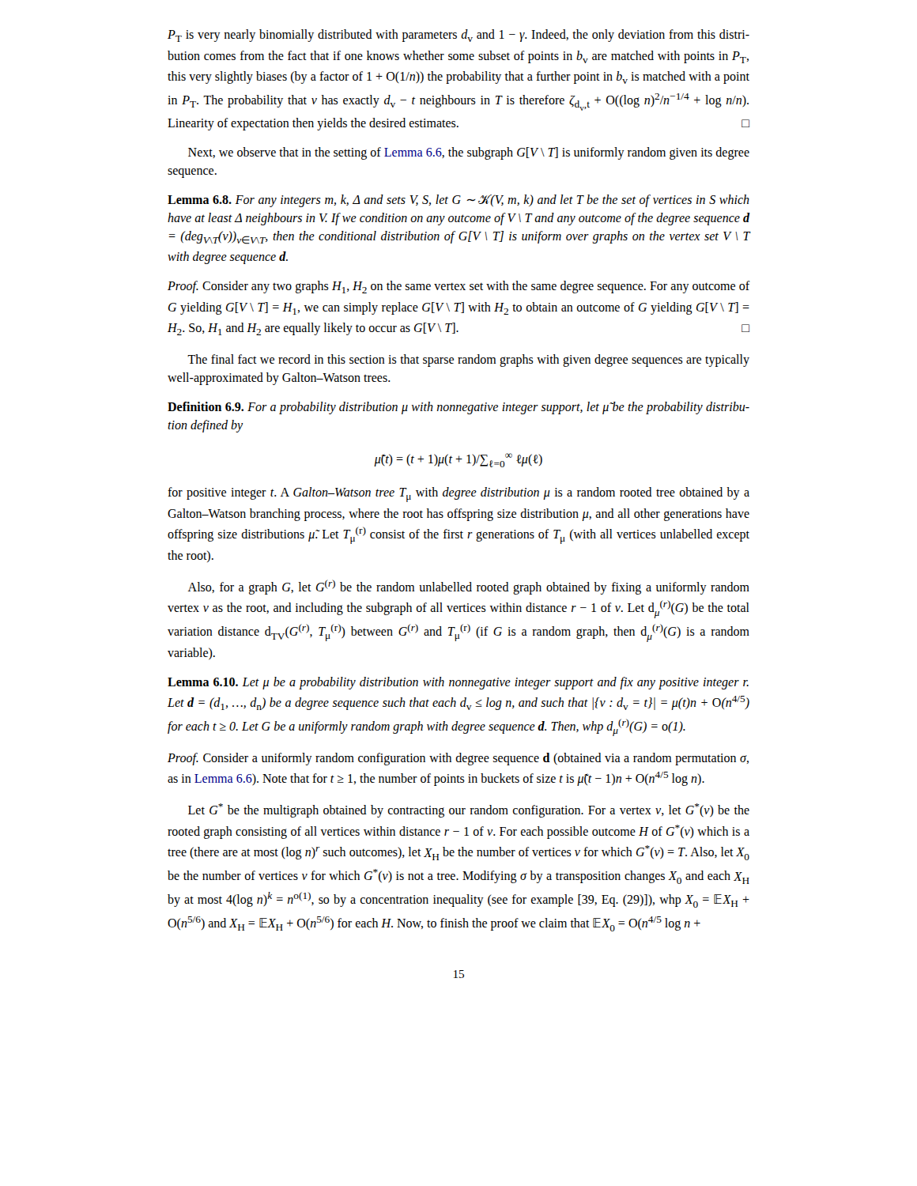PT is very nearly binomially distributed with parameters dv and 1 − γ. Indeed, the only deviation from this distribution comes from the fact that if one knows whether some subset of points in bv are matched with points in PT, this very slightly biases (by a factor of 1 + O(1/n)) the probability that a further point in bv is matched with a point in PT. The probability that v has exactly dv − t neighbours in T is therefore ζdv,t + O((log n)2/n−1/4 + log n/n). Linearity of expectation then yields the desired estimates. □
Next, we observe that in the setting of Lemma 6.6, the subgraph G[V \ T] is uniformly random given its degree sequence.
Lemma 6.8. For any integers m, k, Δ and sets V, S, let G ∼ 𝒦(V, m, k) and let T be the set of vertices in S which have at least Δ neighbours in V. If we condition on any outcome of V \ T and any outcome of the degree sequence d = (degV\T(v))v∈V\T, then the conditional distribution of G[V \ T] is uniform over graphs on the vertex set V \ T with degree sequence d.
Proof. Consider any two graphs H1, H2 on the same vertex set with the same degree sequence. For any outcome of G yielding G[V \ T] = H1, we can simply replace G[V \ T] with H2 to obtain an outcome of G yielding G[V \ T] = H2. So, H1 and H2 are equally likely to occur as G[V \ T]. □
The final fact we record in this section is that sparse random graphs with given degree sequences are typically well-approximated by Galton–Watson trees.
Definition 6.9. For a probability distribution μ with nonnegative integer support, let μ̃ be the probability distribution defined by
μ̃(t) = (t + 1)μ(t + 1)/∑ℓ=0∞ ℓμ(ℓ)
for positive integer t. A Galton–Watson tree Tμ with degree distribution μ is a random rooted tree obtained by a Galton–Watson branching process, where the root has offspring size distribution μ, and all other generations have offspring size distributions μ̃. Let Tμ(r) consist of the first r generations of Tμ (with all vertices unlabelled except the root).
Also, for a graph G, let G(r) be the random unlabelled rooted graph obtained by fixing a uniformly random vertex v as the root, and including the subgraph of all vertices within distance r − 1 of v. Let dμ(r)(G) be the total variation distance dTV(G(r), Tμ(r)) between G(r) and Tμ(r) (if G is a random graph, then dμ(r)(G) is a random variable).
Lemma 6.10. Let μ be a probability distribution with nonnegative integer support and fix any positive integer r. Let d = (d1, …, dn) be a degree sequence such that each dv ≤ log n, and such that |{v : dv = t}| = μ(t)n + O(n4/5) for each t ≥ 0. Let G be a uniformly random graph with degree sequence d. Then, whp dμ(r)(G) = o(1).
Proof. Consider a uniformly random configuration with degree sequence d (obtained via a random permutation σ, as in Lemma 6.6). Note that for t ≥ 1, the number of points in buckets of size t is μ̃(t − 1)n + O(n4/5 log n).
Let G* be the multigraph obtained by contracting our random configuration. For a vertex v, let G*(v) be the rooted graph consisting of all vertices within distance r − 1 of v. For each possible outcome H of G*(v) which is a tree (there are at most (log n)r such outcomes), let XH be the number of vertices v for which G*(v) = T. Also, let X0 be the number of vertices v for which G*(v) is not a tree. Modifying σ by a transposition changes X0 and each XH by at most 4(log n)k = no(1), so by a concentration inequality (see for example [39, Eq. (29)]), whp X0 = 𝔼XH + O(n5/6) and XH = 𝔼XH + O(n5/6) for each H. Now, to finish the proof we claim that 𝔼X0 = O(n4/5 log n +
15